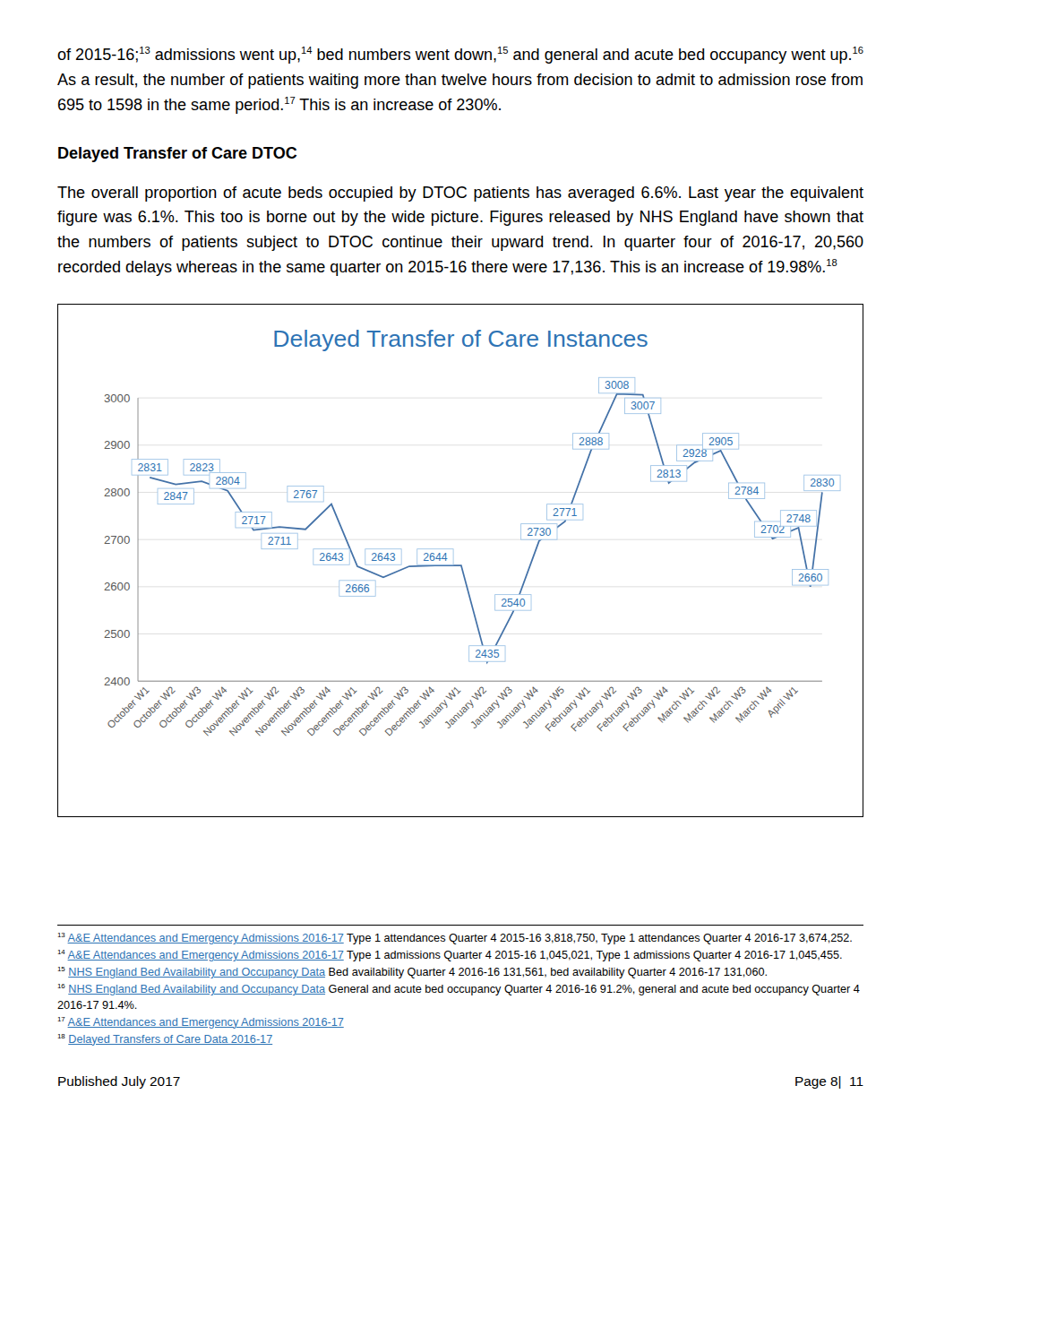of 2015-16;13 admissions went up,14 bed numbers went down,15 and general and acute bed occupancy went up.16 As a result, the number of patients waiting more than twelve hours from decision to admit to admission rose from 695 to 1598 in the same period.17 This is an increase of 230%.
Delayed Transfer of Care DTOC
The overall proportion of acute beds occupied by DTOC patients has averaged 6.6%. Last year the equivalent figure was 6.1%. This too is borne out by the wide picture. Figures released by NHS England have shown that the numbers of patients subject to DTOC continue their upward trend. In quarter four of 2016-17, 20,560 recorded delays whereas in the same quarter on 2015-16 there were 17,136. This is an increase of 19.98%.18
Delayed Transfer of Care Instances
3000 2900 2800 2700 2600 2500 2400 2831 2847 2823 2804 2717 2711 2767 2643 2666 2643 2644 2435 2540 2730 2771 2888 3008 3007 2813 2928 2905 2784 2702 2748 2660 2830 October W1 October W2 October W3 October W4 November W1 November W2 November W3 November W4 December W1 December W2 December W3 December W4 January W1 January W2 January W3 January W4 January W5 February W1 February W2 February W3 February W4 March W1 March W2 March W3 March W4 April W1
13 A&E Attendances and Emergency Admissions 2016-17 Type 1 attendances Quarter 4 2015-16 3,818,750, Type 1 attendances Quarter 4 2016-17 3,674,252.
14 A&E Attendances and Emergency Admissions 2016-17 Type 1 admissions Quarter 4 2015-16 1,045,021, Type 1 admissions Quarter 4 2016-17 1,045,455.
15 NHS England Bed Availability and Occupancy Data Bed availability Quarter 4 2016-16 131,561, bed availability Quarter 4 2016-17 131,060.
16 NHS England Bed Availability and Occupancy Data General and acute bed occupancy Quarter 4 2016-16 91.2%, general and acute bed occupancy Quarter 4 2016-17 91.4%.
17 A&E Attendances and Emergency Admissions 2016-17
18 Delayed Transfers of Care Data 2016-17
Published July 2017
Page 8| 11